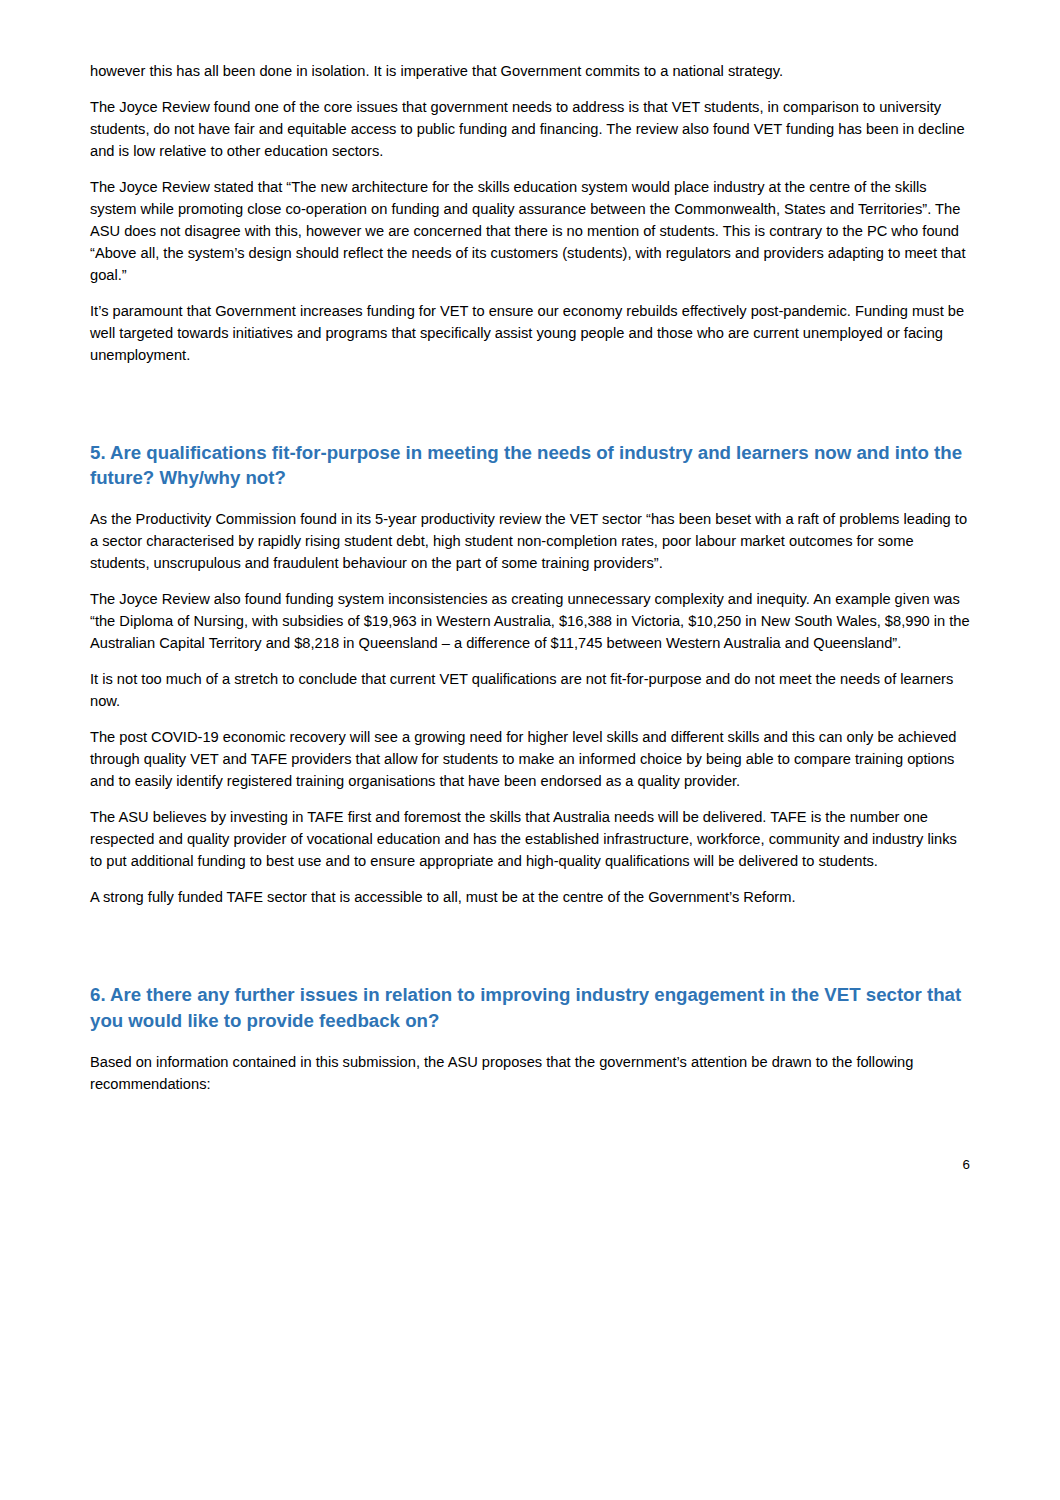however this has all been done in isolation. It is imperative that Government commits to a national strategy.
The Joyce Review found one of the core issues that government needs to address is that VET students, in comparison to university students, do not have fair and equitable access to public funding and financing. The review also found VET funding has been in decline and is low relative to other education sectors.
The Joyce Review stated that “The new architecture for the skills education system would place industry at the centre of the skills system while promoting close co-operation on funding and quality assurance between the Commonwealth, States and Territories”. The ASU does not disagree with this, however we are concerned that there is no mention of students. This is contrary to the PC who found “Above all, the system’s design should reflect the needs of its customers (students), with regulators and providers adapting to meet that goal.”
It’s paramount that Government increases funding for VET to ensure our economy rebuilds effectively post-pandemic. Funding must be well targeted towards initiatives and programs that specifically assist young people and those who are current unemployed or facing unemployment.
5. Are qualifications fit-for-purpose in meeting the needs of industry and learners now and into the future? Why/why not?
As the Productivity Commission found in its 5-year productivity review the VET sector “has been beset with a raft of problems leading to a sector characterised by rapidly rising student debt, high student non-completion rates, poor labour market outcomes for some students, unscrupulous and fraudulent behaviour on the part of some training providers”.
The Joyce Review also found funding system inconsistencies as creating unnecessary complexity and inequity. An example given was “the Diploma of Nursing, with subsidies of $19,963 in Western Australia, $16,388 in Victoria, $10,250 in New South Wales, $8,990 in the Australian Capital Territory and $8,218 in Queensland – a difference of $11,745 between Western Australia and Queensland”.
It is not too much of a stretch to conclude that current VET qualifications are not fit-for-purpose and do not meet the needs of learners now.
The post COVID-19 economic recovery will see a growing need for higher level skills and different skills and this can only be achieved through quality VET and TAFE providers that allow for students to make an informed choice by being able to compare training options and to easily identify registered training organisations that have been endorsed as a quality provider.
The ASU believes by investing in TAFE first and foremost the skills that Australia needs will be delivered. TAFE is the number one respected and quality provider of vocational education and has the established infrastructure, workforce, community and industry links to put additional funding to best use and to ensure appropriate and high-quality qualifications will be delivered to students.
A strong fully funded TAFE sector that is accessible to all, must be at the centre of the Government’s Reform.
6. Are there any further issues in relation to improving industry engagement in the VET sector that you would like to provide feedback on?
Based on information contained in this submission, the ASU proposes that the government’s attention be drawn to the following recommendations:
6